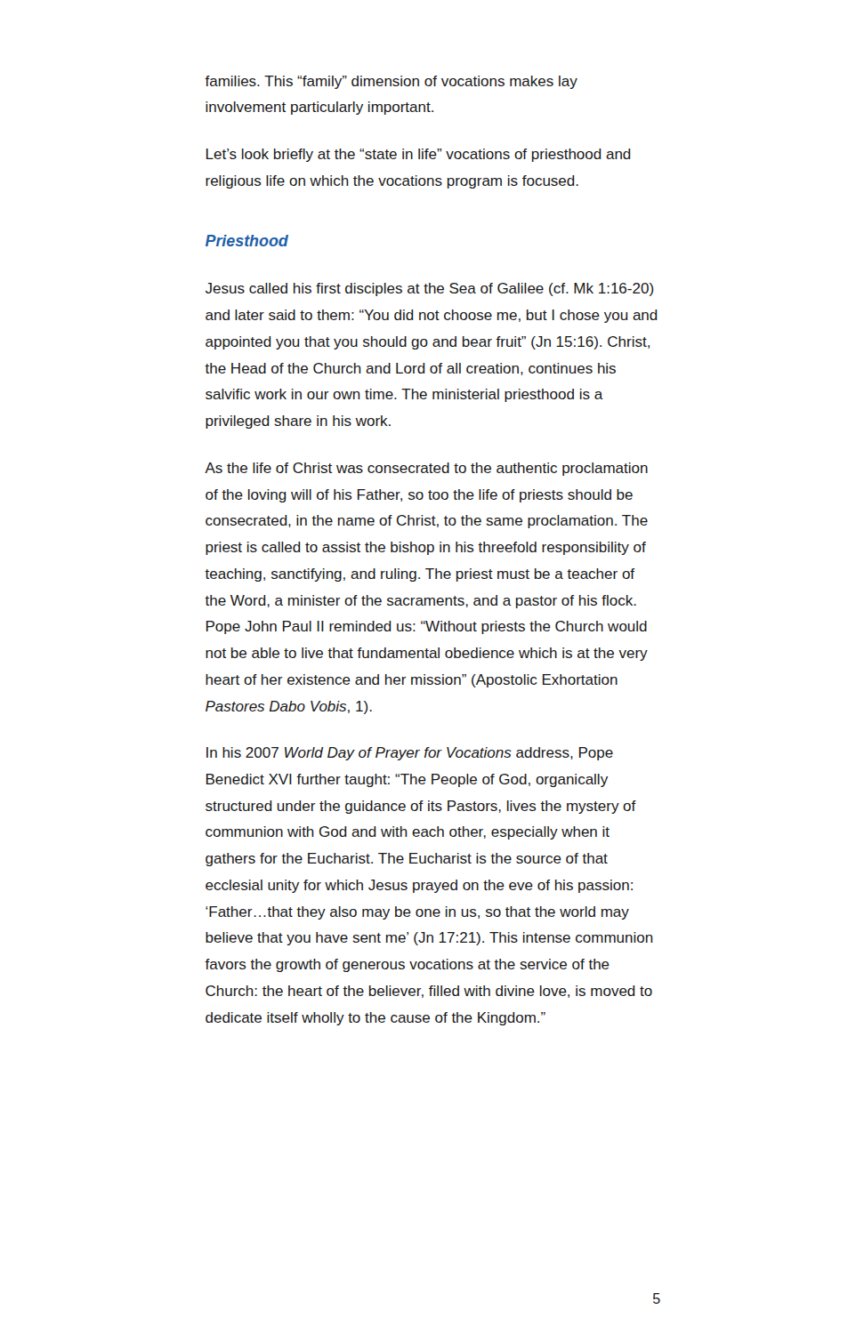families. This “family” dimension of vocations makes lay involvement particularly important.
Let’s look briefly at the “state in life” vocations of priesthood and religious life on which the vocations program is focused.
Priesthood
Jesus called his first disciples at the Sea of Galilee (cf. Mk 1:16-20) and later said to them: “You did not choose me, but I chose you and appointed you that you should go and bear fruit” (Jn 15:16). Christ, the Head of the Church and Lord of all creation, continues his salvific work in our own time. The ministerial priesthood is a privileged share in his work.
As the life of Christ was consecrated to the authentic proclamation of the loving will of his Father, so too the life of priests should be consecrated, in the name of Christ, to the same proclamation. The priest is called to assist the bishop in his threefold responsibility of teaching, sanctifying, and ruling. The priest must be a teacher of the Word, a minister of the sacraments, and a pastor of his flock. Pope John Paul II reminded us: “Without priests the Church would not be able to live that fundamental obedience which is at the very heart of her existence and her mission” (Apostolic Exhortation Pastores Dabo Vobis, 1).
In his 2007 World Day of Prayer for Vocations address, Pope Benedict XVI further taught: “The People of God, organically structured under the guidance of its Pastors, lives the mystery of communion with God and with each other, especially when it gathers for the Eucharist. The Eucharist is the source of that ecclesial unity for which Jesus prayed on the eve of his passion: ‘Father…that they also may be one in us, so that the world may believe that you have sent me’ (Jn 17:21). This intense communion favors the growth of generous vocations at the service of the Church: the heart of the believer, filled with divine love, is moved to dedicate itself wholly to the cause of the Kingdom.”
5